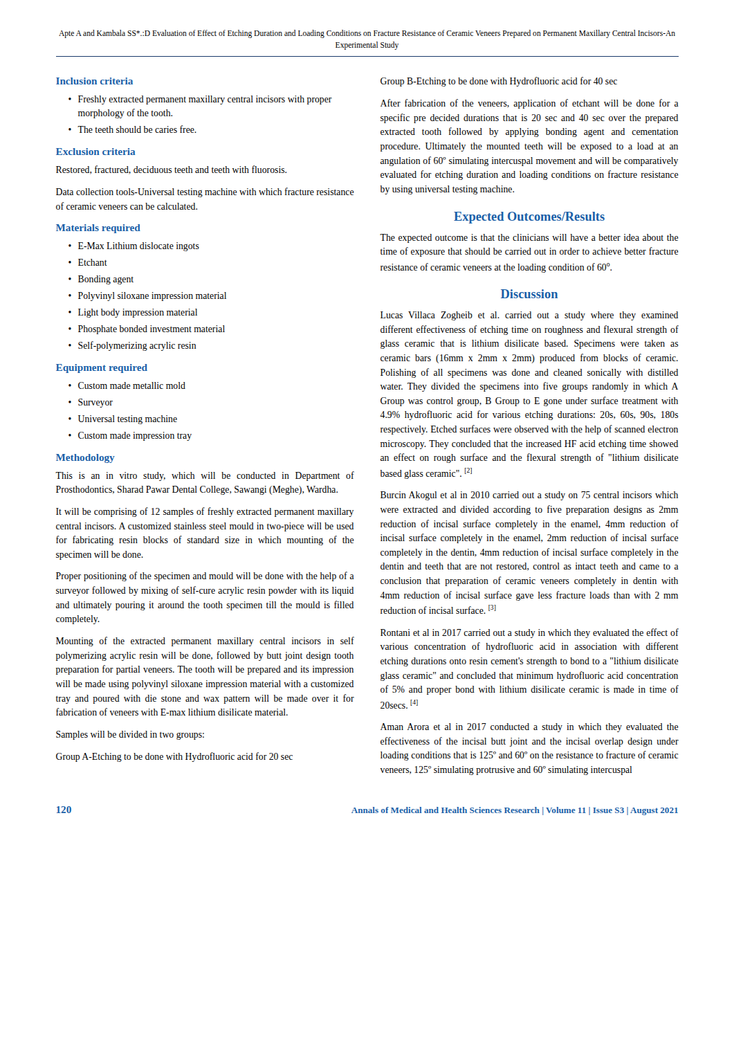Apte A and Kambala SS*.:D Evaluation of Effect of Etching Duration and Loading Conditions on Fracture Resistance of Ceramic Veneers Prepared on Permanent Maxillary Central Incisors-An Experimental Study
Inclusion criteria
Freshly extracted permanent maxillary central incisors with proper morphology of the tooth.
The teeth should be caries free.
Exclusion criteria
Restored, fractured, deciduous teeth and teeth with fluorosis.
Data collection tools-Universal testing machine with which fracture resistance of ceramic veneers can be calculated.
Materials required
E-Max Lithium dislocate ingots
Etchant
Bonding agent
Polyvinyl siloxane impression material
Light body impression material
Phosphate bonded investment material
Self-polymerizing acrylic resin
Equipment required
Custom made metallic mold
Surveyor
Universal testing machine
Custom made impression tray
Methodology
This is an in vitro study, which will be conducted in Department of Prosthodontics, Sharad Pawar Dental College, Sawangi (Meghe), Wardha.
It will be comprising of 12 samples of freshly extracted permanent maxillary central incisors. A customized stainless steel mould in two-piece will be used for fabricating resin blocks of standard size in which mounting of the specimen will be done.
Proper positioning of the specimen and mould will be done with the help of a surveyor followed by mixing of self-cure acrylic resin powder with its liquid and ultimately pouring it around the tooth specimen till the mould is filled completely.
Mounting of the extracted permanent maxillary central incisors in self polymerizing acrylic resin will be done, followed by butt joint design tooth preparation for partial veneers. The tooth will be prepared and its impression will be made using polyvinyl siloxane impression material with a customized tray and poured with die stone and wax pattern will be made over it for fabrication of veneers with E-max lithium disilicate material.
Samples will be divided in two groups:
Group A-Etching to be done with Hydrofluoric acid for 20 sec
Group B-Etching to be done with Hydrofluoric acid for 40 sec
After fabrication of the veneers, application of etchant will be done for a specific pre decided durations that is 20 sec and 40 sec over the prepared extracted tooth followed by applying bonding agent and cementation procedure. Ultimately the mounted teeth will be exposed to a load at an angulation of 60º simulating intercuspal movement and will be comparatively evaluated for etching duration and loading conditions on fracture resistance by using universal testing machine.
Expected Outcomes/Results
The expected outcome is that the clinicians will have a better idea about the time of exposure that should be carried out in order to achieve better fracture resistance of ceramic veneers at the loading condition of 60o.
Discussion
Lucas Villaca Zogheib et al. carried out a study where they examined different effectiveness of etching time on roughness and flexural strength of glass ceramic that is lithium disilicate based. Specimens were taken as ceramic bars (16mm x 2mm x 2mm) produced from blocks of ceramic. Polishing of all specimens was done and cleaned sonically with distilled water. They divided the specimens into five groups randomly in which A Group was control group, B Group to E gone under surface treatment with 4.9% hydrofluoric acid for various etching durations: 20s, 60s, 90s, 180s respectively. Etched surfaces were observed with the help of scanned electron microscopy. They concluded that the increased HF acid etching time showed an effect on rough surface and the flexural strength of "lithium disilicate based glass ceramic". [2]
Burcin Akogul et al in 2010 carried out a study on 75 central incisors which were extracted and divided according to five preparation designs as 2mm reduction of incisal surface completely in the enamel, 4mm reduction of incisal surface completely in the enamel, 2mm reduction of incisal surface completely in the dentin, 4mm reduction of incisal surface completely in the dentin and teeth that are not restored, control as intact teeth and came to a conclusion that preparation of ceramic veneers completely in dentin with 4mm reduction of incisal surface gave less fracture loads than with 2 mm reduction of incisal surface. [3]
Rontani et al in 2017 carried out a study in which they evaluated the effect of various concentration of hydrofluoric acid in association with different etching durations onto resin cement's strength to bond to a "lithium disilicate glass ceramic" and concluded that minimum hydrofluoric acid concentration of 5% and proper bond with lithium disilicate ceramic is made in time of 20secs. [4]
Aman Arora et al in 2017 conducted a study in which they evaluated the effectiveness of the incisal butt joint and the incisal overlap design under loading conditions that is 125º and 60º on the resistance to fracture of ceramic veneers, 125º simulating protrusive and 60º simulating intercuspal
120
Annals of Medical and Health Sciences Research | Volume 11 | Issue S3 | August 2021